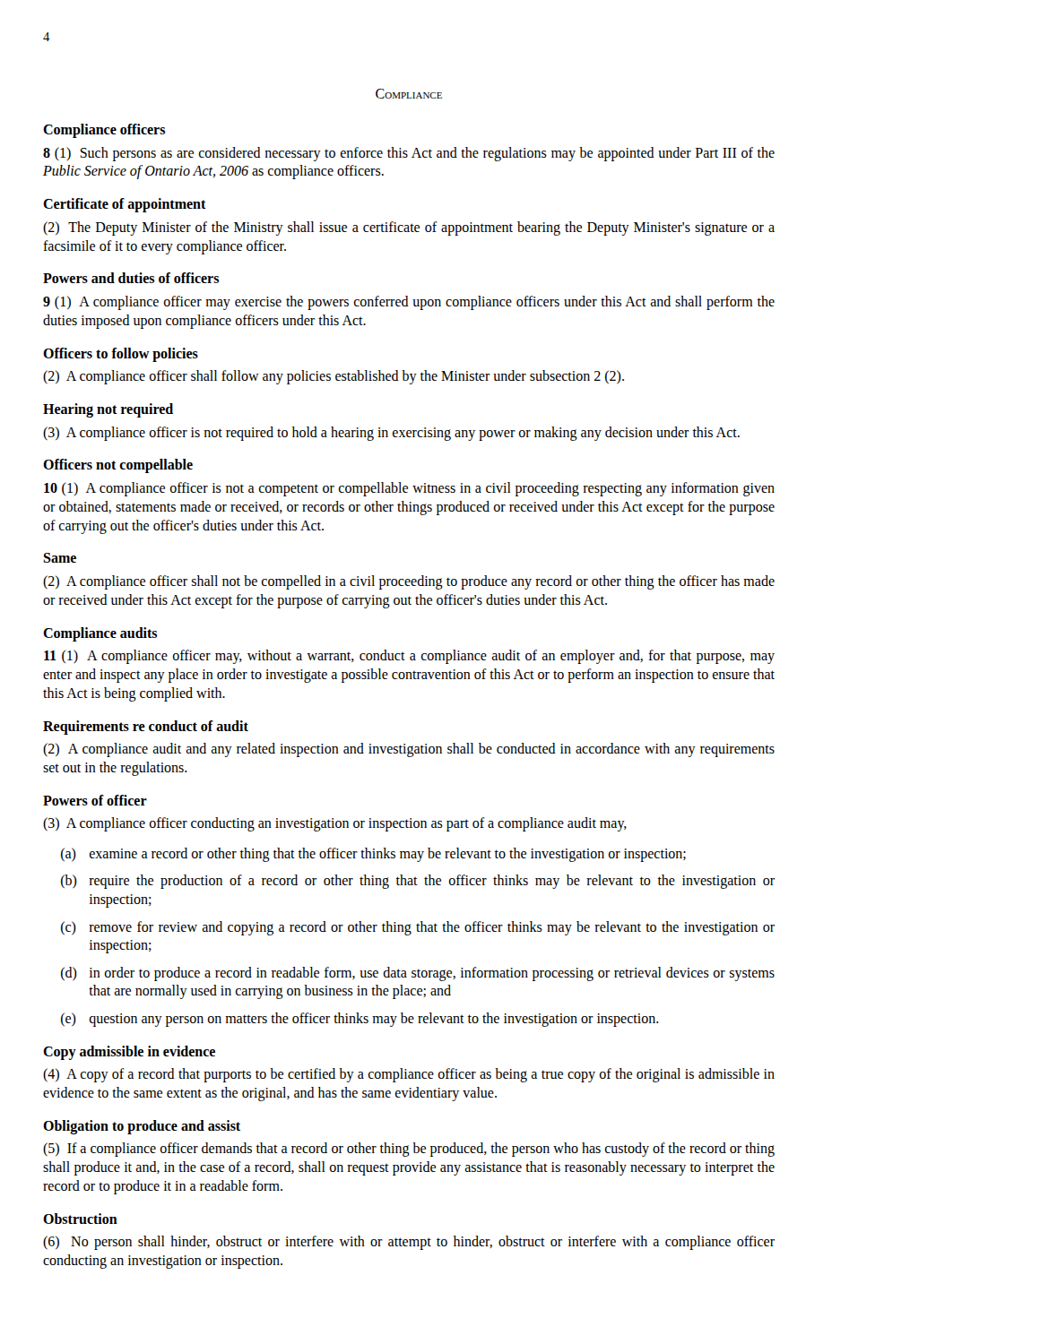4
Compliance
Compliance officers
8 (1) Such persons as are considered necessary to enforce this Act and the regulations may be appointed under Part III of the Public Service of Ontario Act, 2006 as compliance officers.
Certificate of appointment
(2) The Deputy Minister of the Ministry shall issue a certificate of appointment bearing the Deputy Minister's signature or a facsimile of it to every compliance officer.
Powers and duties of officers
9 (1) A compliance officer may exercise the powers conferred upon compliance officers under this Act and shall perform the duties imposed upon compliance officers under this Act.
Officers to follow policies
(2) A compliance officer shall follow any policies established by the Minister under subsection 2 (2).
Hearing not required
(3) A compliance officer is not required to hold a hearing in exercising any power or making any decision under this Act.
Officers not compellable
10 (1) A compliance officer is not a competent or compellable witness in a civil proceeding respecting any information given or obtained, statements made or received, or records or other things produced or received under this Act except for the purpose of carrying out the officer's duties under this Act.
Same
(2) A compliance officer shall not be compelled in a civil proceeding to produce any record or other thing the officer has made or received under this Act except for the purpose of carrying out the officer's duties under this Act.
Compliance audits
11 (1) A compliance officer may, without a warrant, conduct a compliance audit of an employer and, for that purpose, may enter and inspect any place in order to investigate a possible contravention of this Act or to perform an inspection to ensure that this Act is being complied with.
Requirements re conduct of audit
(2) A compliance audit and any related inspection and investigation shall be conducted in accordance with any requirements set out in the regulations.
Powers of officer
(3) A compliance officer conducting an investigation or inspection as part of a compliance audit may,
(a) examine a record or other thing that the officer thinks may be relevant to the investigation or inspection;
(b) require the production of a record or other thing that the officer thinks may be relevant to the investigation or inspection;
(c) remove for review and copying a record or other thing that the officer thinks may be relevant to the investigation or inspection;
(d) in order to produce a record in readable form, use data storage, information processing or retrieval devices or systems that are normally used in carrying on business in the place; and
(e) question any person on matters the officer thinks may be relevant to the investigation or inspection.
Copy admissible in evidence
(4) A copy of a record that purports to be certified by a compliance officer as being a true copy of the original is admissible in evidence to the same extent as the original, and has the same evidentiary value.
Obligation to produce and assist
(5) If a compliance officer demands that a record or other thing be produced, the person who has custody of the record or thing shall produce it and, in the case of a record, shall on request provide any assistance that is reasonably necessary to interpret the record or to produce it in a readable form.
Obstruction
(6) No person shall hinder, obstruct or interfere with or attempt to hinder, obstruct or interfere with a compliance officer conducting an investigation or inspection.